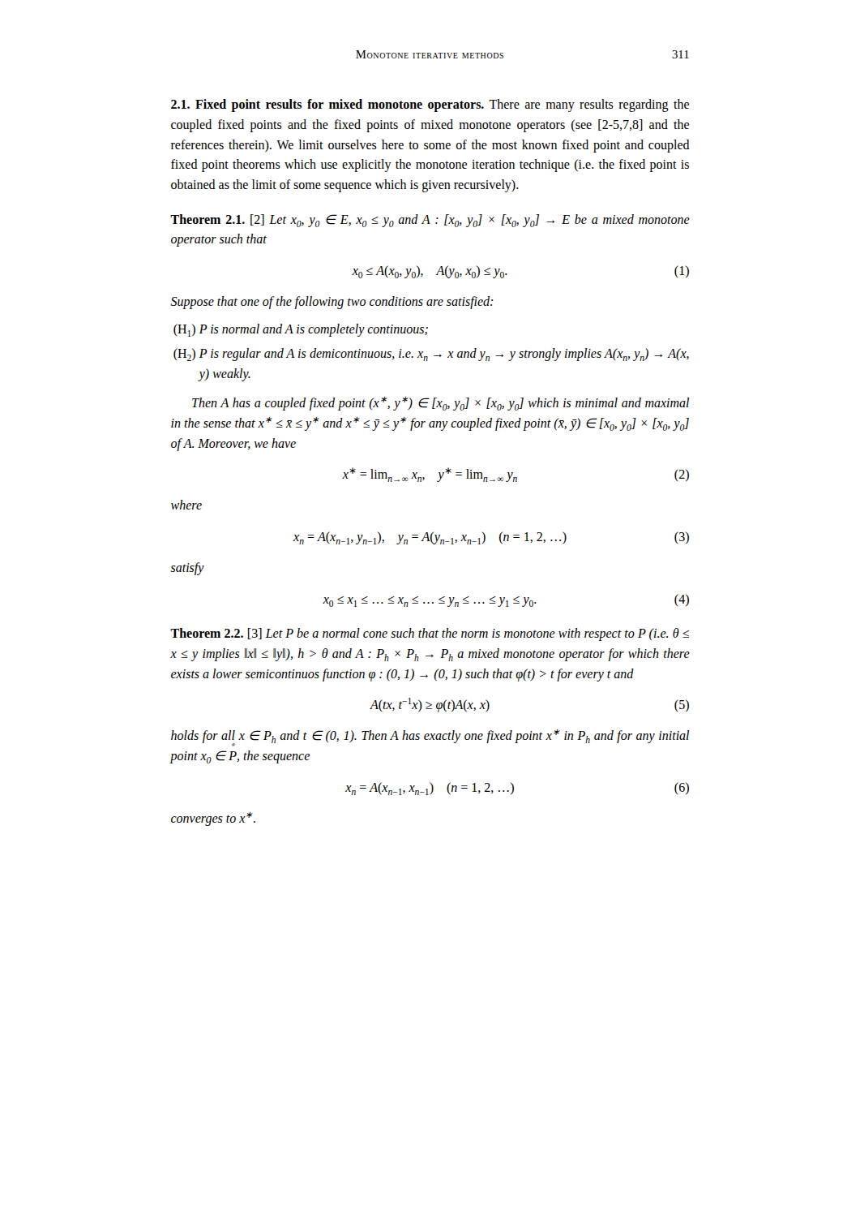Monotone iterative methods 311
2.1. Fixed point results for mixed monotone operators. There are many results regarding the coupled fixed points and the fixed points of mixed monotone operators (see [2-5,7,8] and the references therein). We limit ourselves here to some of the most known fixed point and coupled fixed point theorems which use explicitly the monotone iteration technique (i.e. the fixed point is obtained as the limit of some sequence which is given recursively).
Theorem 2.1. [2] Let x0, y0 ∈ E, x0 ≤ y0 and A : [x0, y0] × [x0, y0] → E be a mixed monotone operator such that
x0 ≤ A(x0, y0), A(y0, x0) ≤ y0. (1)
Suppose that one of the following two conditions are satisfied:
(H1) P is normal and A is completely continuous;
(H2) P is regular and A is demicontinuous, i.e. xn → x and yn → y strongly implies A(xn, yn) → A(x, y) weakly.
Then A has a coupled fixed point (x∗, y∗) ∈ [x0, y0] × [x0, y0] which is minimal and maximal in the sense that x∗ ≤ x̄ ≤ y∗ and x∗ ≤ ȳ ≤ y∗ for any coupled fixed point (x̄, ȳ) ∈ [x0, y0] × [x0, y0] of A. Moreover, we have
x∗ = limn→∞ xn, y∗ = limn→∞ yn (2)
where
xn = A(xn−1, yn−1), yn = A(yn−1, xn−1) (n = 1, 2, …) (3)
satisfy
x0 ≤ x1 ≤ … ≤ xn ≤ … ≤ yn ≤ … ≤ y1 ≤ y0. (4)
Theorem 2.2. [3] Let P be a normal cone such that the norm is monotone with respect to P (i.e. θ ≤ x ≤ y implies ‖x‖ ≤ ‖y‖), h > θ and A : Ph × Ph → Ph a mixed monotone operator for which there exists a lower semicontinuos function φ : (0, 1) → (0, 1) such that φ(t) > t for every t and
A(tx, t−1x) ≥ φ(t)A(x, x) (5)
holds for all x ∈ Ph and t ∈ (0, 1). Then A has exactly one fixed point x∗ in Ph and for any initial point x0 ∈ ∘P, the sequence
xn = A(xn−1, xn−1) (n = 1, 2, …) (6)
converges to x∗.